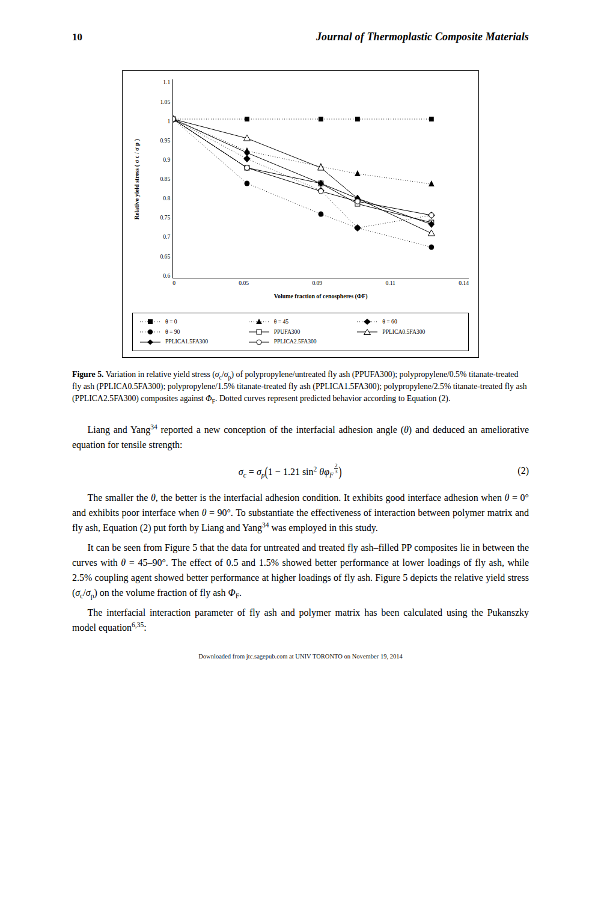10 Journal of Thermoplastic Composite Materials
Relative yield stress ( σ c / σ p )
1.1 1.05 1 0.95 0.9 0.85 0.8 0.75 0.7 0.65 0.6
Data mapping: x: 0->0, 0.05->125, 0.09->250, 0.11->312.5, 0.14->437.5 (0.16 -> 500) y: value 1.1 at 0 ; 0.6 at 330 ; y = (1.1 - v) * 660
0 0.05 0.09 0.11 0.14
Volume fraction of cenospheres (ΦF)
| | θ = 0 | | θ = 45 | | θ = 60 |
| | θ = 90 | | PPUFA300 | | PPLICA0.5FA300 |
| | PPLICA1.5FA300 | | PPLICA2.5FA300 | | |
Figure 5. Variation in relative yield stress (σc/σp) of polypropylene/untreated fly ash (PPUFA300); polypropylene/0.5% titanate-treated fly ash (PPLICA0.5FA300); polypropylene/1.5% titanate-treated fly ash (PPLICA1.5FA300); polypropylene/2.5% titanate-treated fly ash (PPLICA2.5FA300) composites against ΦF. Dotted curves represent predicted behavior according to Equation (2).
Liang and Yang34 reported a new conception of the interfacial adhesion angle (θ) and deduced an ameliorative equation for tensile strength:
σc = σp(1 − 1.21 sin2 θφF23)
(2)
The smaller the θ, the better is the interfacial adhesion condition. It exhibits good interface adhesion when θ = 0° and exhibits poor interface when θ = 90°. To substantiate the effectiveness of interaction between polymer matrix and fly ash, Equation (2) put forth by Liang and Yang34 was employed in this study.
It can be seen from Figure 5 that the data for untreated and treated fly ash–filled PP composites lie in between the curves with θ = 45–90°. The effect of 0.5 and 1.5% showed better performance at lower loadings of fly ash, while 2.5% coupling agent showed better performance at higher loadings of fly ash. Figure 5 depicts the relative yield stress (σc/σp) on the volume fraction of fly ash ΦF.
The interfacial interaction parameter of fly ash and polymer matrix has been calculated using the Pukanszky model equation6,35:
Downloaded from jtc.sagepub.com at UNIV TORONTO on November 19, 2014